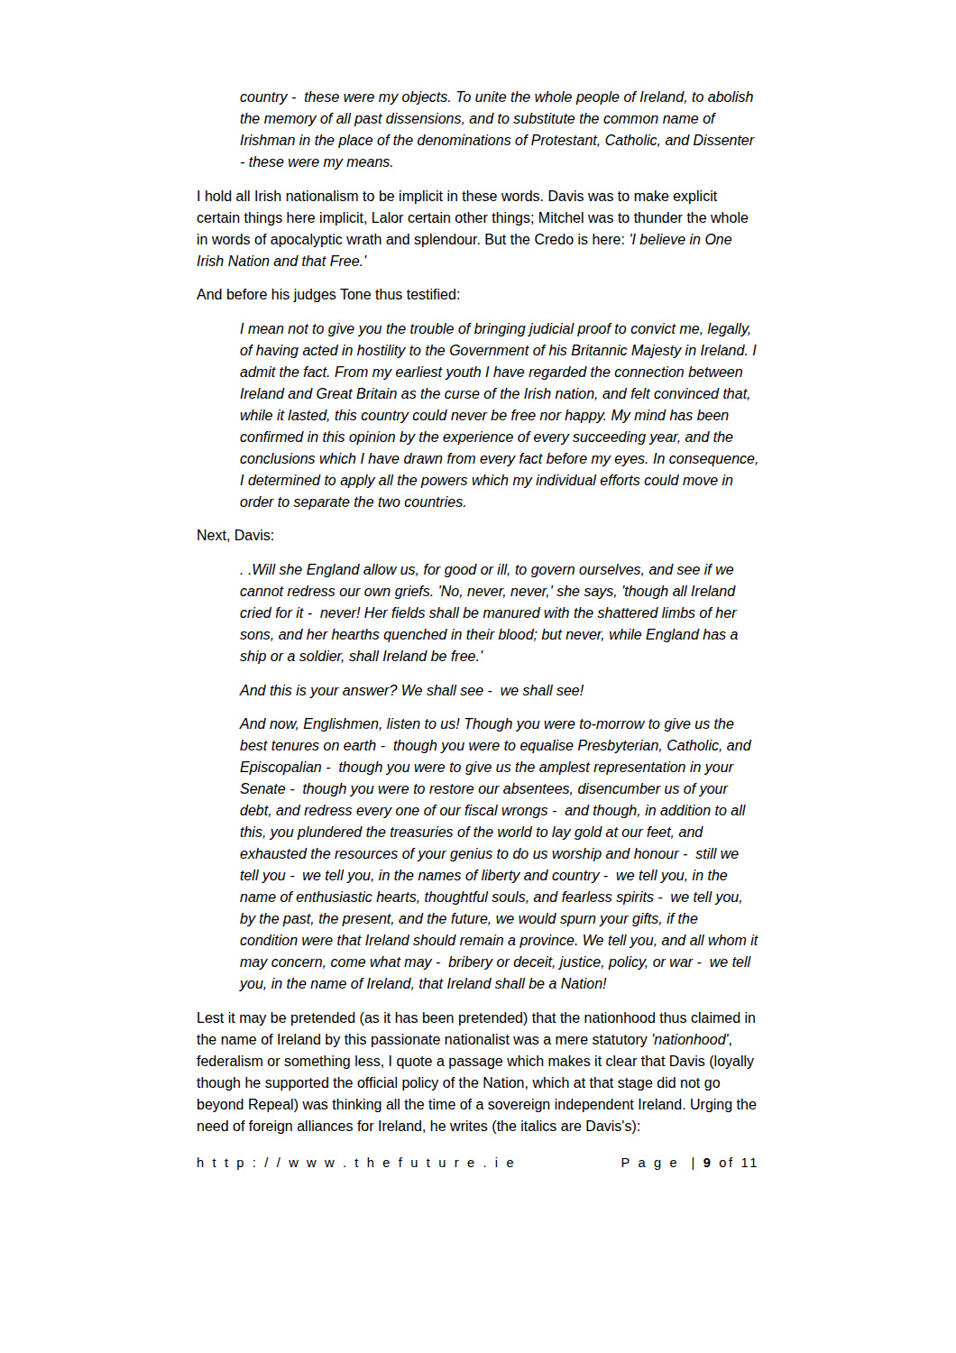country - these were my objects. To unite the whole people of Ireland, to abolish the memory of all past dissensions, and to substitute the common name of Irishman in the place of the denominations of Protestant, Catholic, and Dissenter - these were my means.
I hold all Irish nationalism to be implicit in these words. Davis was to make explicit certain things here implicit, Lalor certain other things; Mitchel was to thunder the whole in words of apocalyptic wrath and splendour. But the Credo is here: 'I believe in One Irish Nation and that Free.'
And before his judges Tone thus testified:
I mean not to give you the trouble of bringing judicial proof to convict me, legally, of having acted in hostility to the Government of his Britannic Majesty in Ireland. I admit the fact. From my earliest youth I have regarded the connection between Ireland and Great Britain as the curse of the Irish nation, and felt convinced that, while it lasted, this country could never be free nor happy. My mind has been confirmed in this opinion by the experience of every succeeding year, and the conclusions which I have drawn from every fact before my eyes. In consequence, I determined to apply all the powers which my individual efforts could move in order to separate the two countries.
Next, Davis:
. .Will she England allow us, for good or ill, to govern ourselves, and see if we cannot redress our own griefs. 'No, never, never,' she says, 'though all Ireland cried for it - never! Her fields shall be manured with the shattered limbs of her sons, and her hearths quenched in their blood; but never, while England has a ship or a soldier, shall Ireland be free.'
And this is your answer? We shall see - we shall see!
And now, Englishmen, listen to us! Though you were to-morrow to give us the best tenures on earth - though you were to equalise Presbyterian, Catholic, and Episcopalian - though you were to give us the amplest representation in your Senate - though you were to restore our absentees, disencumber us of your debt, and redress every one of our fiscal wrongs - and though, in addition to all this, you plundered the treasuries of the world to lay gold at our feet, and exhausted the resources of your genius to do us worship and honour - still we tell you - we tell you, in the names of liberty and country - we tell you, in the name of enthusiastic hearts, thoughtful souls, and fearless spirits - we tell you, by the past, the present, and the future, we would spurn your gifts, if the condition were that Ireland should remain a province. We tell you, and all whom it may concern, come what may - bribery or deceit, justice, policy, or war - we tell you, in the name of Ireland, that Ireland shall be a Nation!
Lest it may be pretended (as it has been pretended) that the nationhood thus claimed in the name of Ireland by this passionate nationalist was a mere statutory 'nationhood', federalism or something less, I quote a passage which makes it clear that Davis (loyally though he supported the official policy of the Nation, which at that stage did not go beyond Repeal) was thinking all the time of a sovereign independent Ireland. Urging the need of foreign alliances for Ireland, he writes (the italics are Davis's):
h t t p : / / w w w . t h e f u t u r e . i e P a g e | 9 of 11